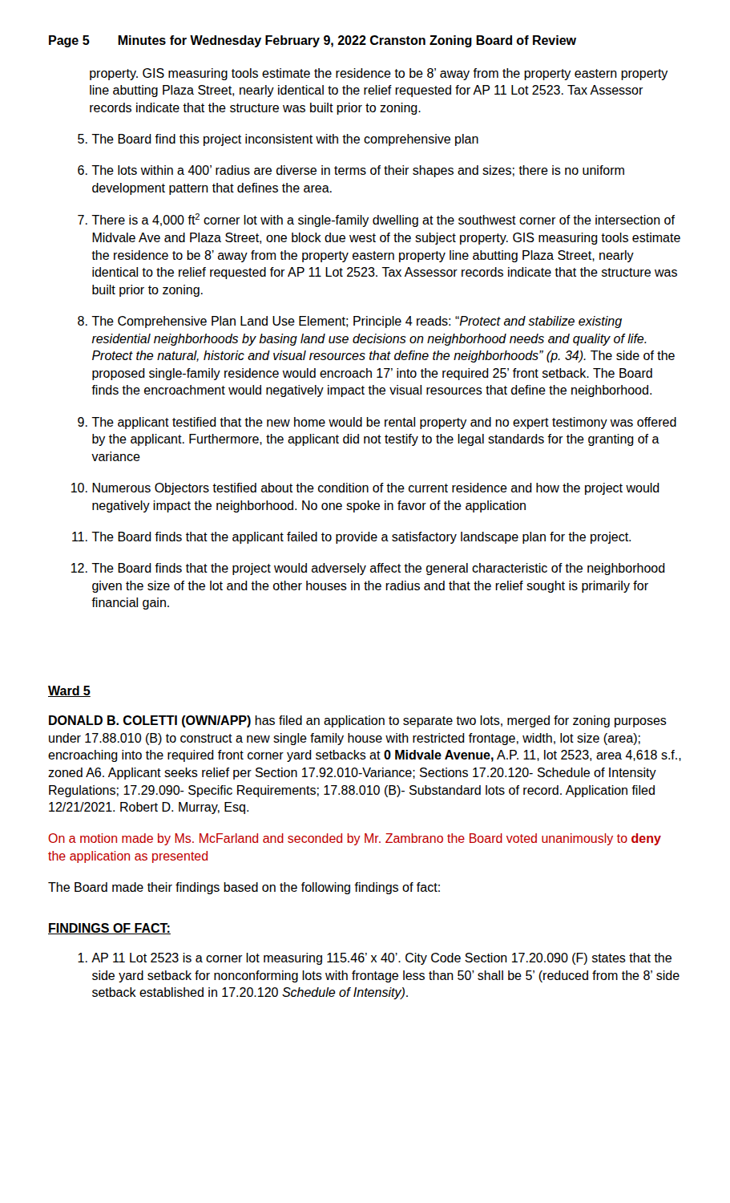Page 5 Minutes for Wednesday February 9, 2022 Cranston Zoning Board of Review
property. GIS measuring tools estimate the residence to be 8’ away from the property eastern property line abutting Plaza Street, nearly identical to the relief requested for AP 11 Lot 2523. Tax Assessor records indicate that the structure was built prior to zoning.
The Board find this project inconsistent with the comprehensive plan
The lots within a 400’ radius are diverse in terms of their shapes and sizes; there is no uniform development pattern that defines the area.
There is a 4,000 ft2 corner lot with a single-family dwelling at the southwest corner of the intersection of Midvale Ave and Plaza Street, one block due west of the subject property. GIS measuring tools estimate the residence to be 8’ away from the property eastern property line abutting Plaza Street, nearly identical to the relief requested for AP 11 Lot 2523. Tax Assessor records indicate that the structure was built prior to zoning.
The Comprehensive Plan Land Use Element; Principle 4 reads: “Protect and stabilize existing residential neighborhoods by basing land use decisions on neighborhood needs and quality of life. Protect the natural, historic and visual resources that define the neighborhoods” (p. 34). The side of the proposed single-family residence would encroach 17’ into the required 25’ front setback. The Board finds the encroachment would negatively impact the visual resources that define the neighborhood.
The applicant testified that the new home would be rental property and no expert testimony was offered by the applicant. Furthermore, the applicant did not testify to the legal standards for the granting of a variance
Numerous Objectors testified about the condition of the current residence and how the project would negatively impact the neighborhood. No one spoke in favor of the application
The Board finds that the applicant failed to provide a satisfactory landscape plan for the project.
The Board finds that the project would adversely affect the general characteristic of the neighborhood given the size of the lot and the other houses in the radius and that the relief sought is primarily for financial gain.
Ward 5
DONALD B. COLETTI (OWN/APP) has filed an application to separate two lots, merged for zoning purposes under 17.88.010 (B) to construct a new single family house with restricted frontage, width, lot size (area); encroaching into the required front corner yard setbacks at 0 Midvale Avenue, A.P. 11, lot 2523, area 4,618 s.f., zoned A6. Applicant seeks relief per Section 17.92.010-Variance; Sections 17.20.120- Schedule of Intensity Regulations; 17.29.090- Specific Requirements; 17.88.010 (B)- Substandard lots of record. Application filed 12/21/2021. Robert D. Murray, Esq.
On a motion made by Ms. McFarland and seconded by Mr. Zambrano the Board voted unanimously to deny the application as presented
The Board made their findings based on the following findings of fact:
FINDINGS OF FACT:
AP 11 Lot 2523 is a corner lot measuring 115.46’ x 40’. City Code Section 17.20.090 (F) states that the side yard setback for nonconforming lots with frontage less than 50’ shall be 5’ (reduced from the 8’ side setback established in 17.20.120 Schedule of Intensity).